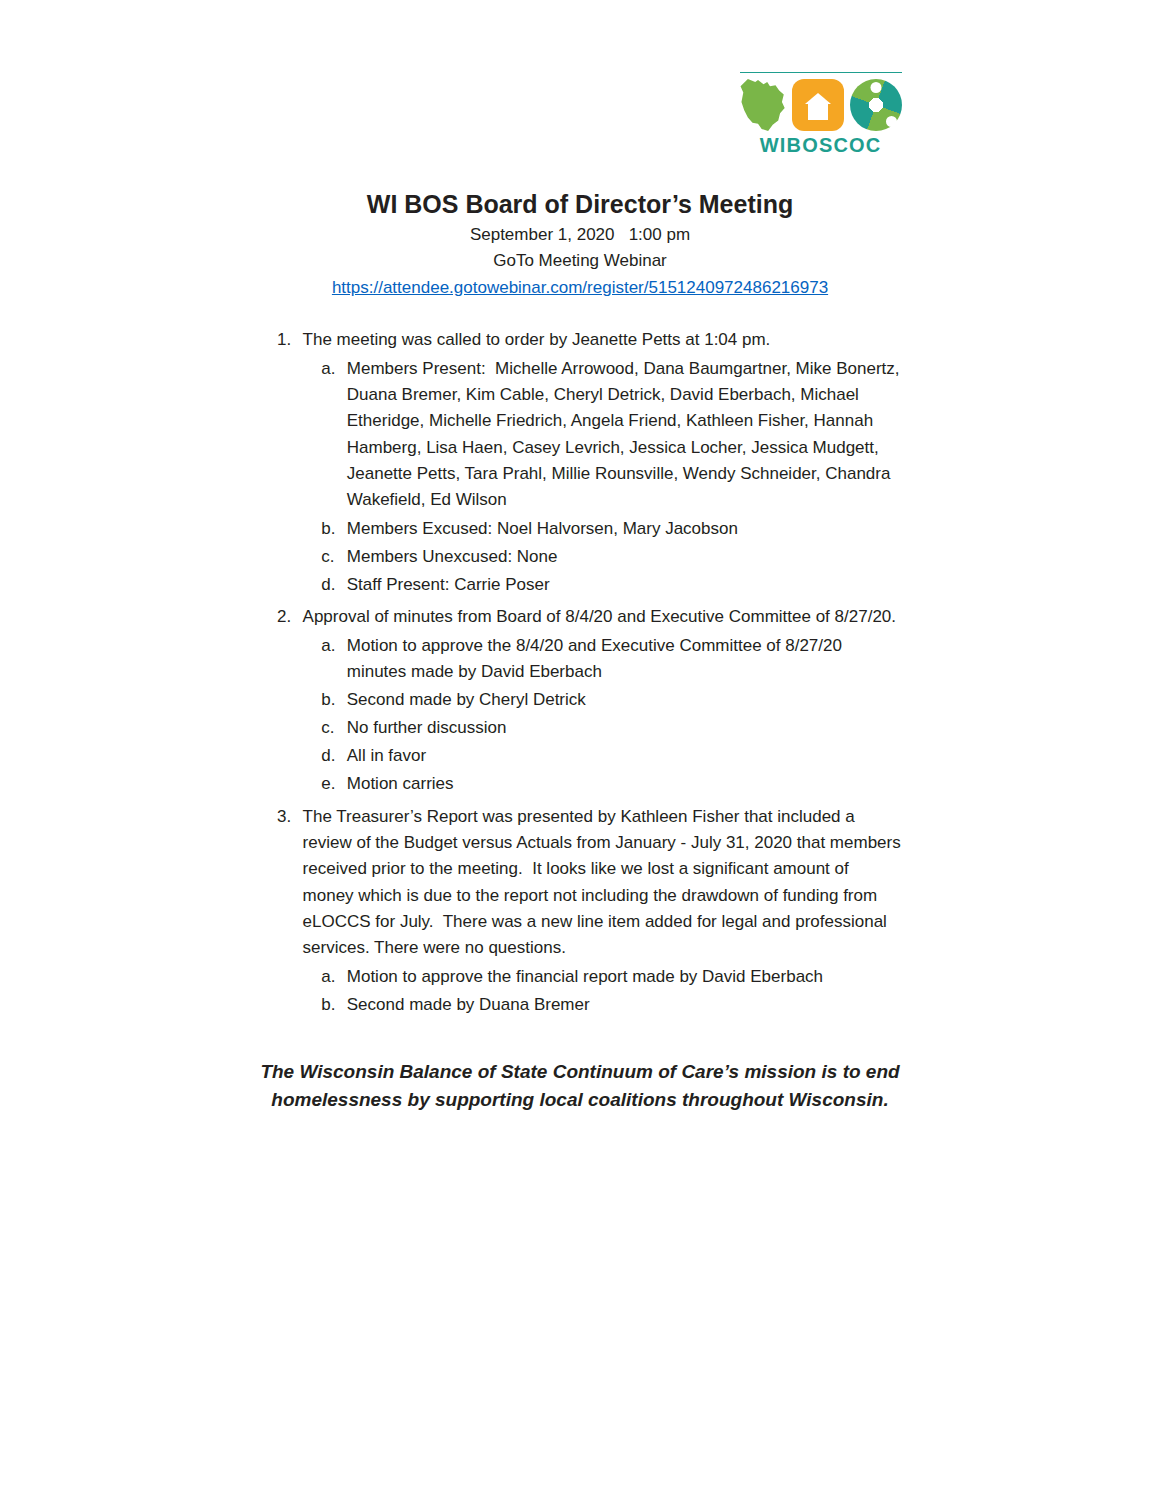WIBOSCOC
WI BOS Board of Director’s Meeting
September 1, 2020 1:00 pm
GoTo Meeting Webinar
https://attendee.gotowebinar.com/register/5151240972486216973
The meeting was called to order by Jeanette Petts at 1:04 pm.
Members Present: Michelle Arrowood, Dana Baumgartner, Mike Bonertz, Duana Bremer, Kim Cable, Cheryl Detrick, David Eberbach, Michael Etheridge, Michelle Friedrich, Angela Friend, Kathleen Fisher, Hannah Hamberg, Lisa Haen, Casey Levrich, Jessica Locher, Jessica Mudgett, Jeanette Petts, Tara Prahl, Millie Rounsville, Wendy Schneider, Chandra Wakefield, Ed Wilson
Members Excused: Noel Halvorsen, Mary Jacobson
Members Unexcused: None
Staff Present: Carrie Poser
Approval of minutes from Board of 8/4/20 and Executive Committee of 8/27/20.
Motion to approve the 8/4/20 and Executive Committee of 8/27/20 minutes made by David Eberbach
Second made by Cheryl Detrick
No further discussion
All in favor
Motion carries
The Treasurer’s Report was presented by Kathleen Fisher that included a review of the Budget versus Actuals from January - July 31, 2020 that members received prior to the meeting. It looks like we lost a significant amount of money which is due to the report not including the drawdown of funding from eLOCCS for July. There was a new line item added for legal and professional services. There were no questions.
Motion to approve the financial report made by David Eberbach
Second made by Duana Bremer
The Wisconsin Balance of State Continuum of Care’s mission is to end homelessness by supporting local coalitions throughout Wisconsin.